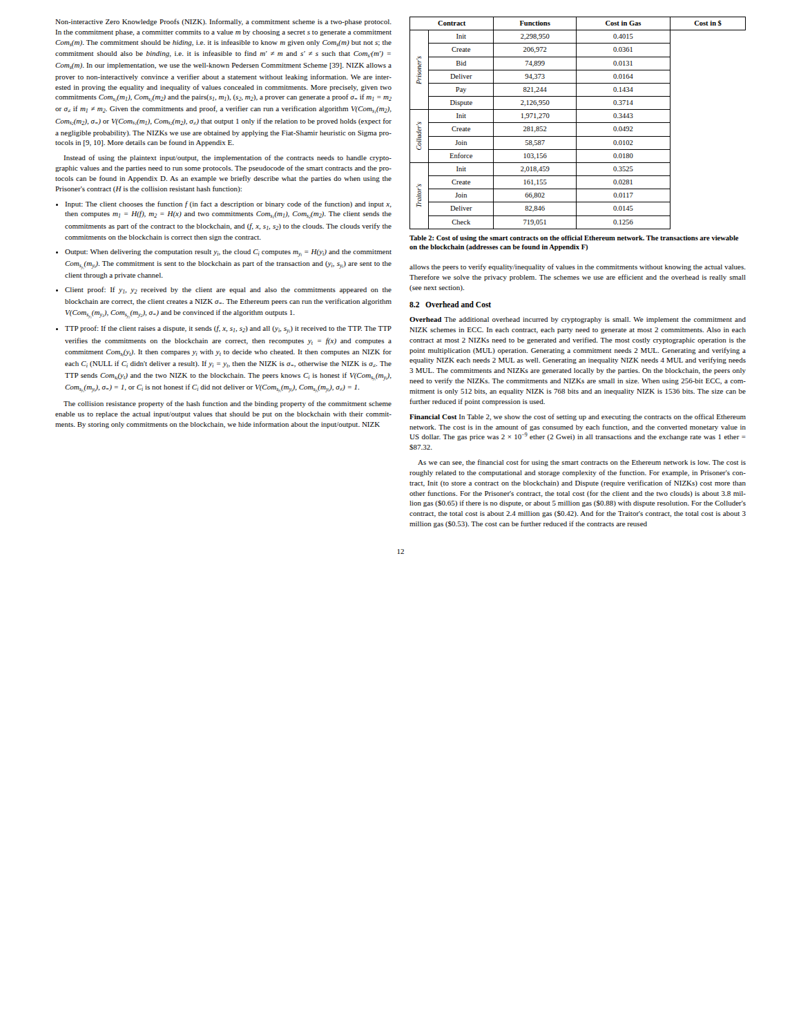Non-interactive Zero Knowledge Proofs (NIZK). Informally, a commitment scheme is a two-phase protocol. In the commitment phase, a committer commits to a value m by choosing a secret s to generate a commitment Coms(m). The commitment should be hiding, i.e. it is infeasible to know m given only Coms(m) but not s; the commitment should also be binding, i.e. it is infeasible to find m′ ≠ m and s′ ≠ s such that Coms′(m′) = Coms(m). In our implementation, we use the well-known Pedersen Commitment Scheme [39]. NIZK allows a prover to non-interactively convince a verifier about a statement without leaking information. We are interested in proving the equality and inequality of values concealed in commitments. More precisely, given two commitments Coms1(m1), Coms2(m2) and the pairs(s1, m1), (s2, m2), a prover can generate a proof σ= if m1 = m2 or σ≠ if m1 ≠ m2. Given the commitments and proof, a verifier can run a verification algorithm V(Coms1(m2), Coms2(m2), σ=) or V(Coms1(m1), Coms2(m2), σ≠) that output 1 only if the relation to be proved holds (expect for a negligible probability). The NIZKs we use are obtained by applying the Fiat-Shamir heuristic on Sigma protocols in [9, 10]. More details can be found in Appendix E.
Instead of using the plaintext input/output, the implementation of the contracts needs to handle cryptographic values and the parties need to run some protocols. The pseudocode of the smart contracts and the protocols can be found in Appendix D. As an example we briefly describe what the parties do when using the Prisoner's contract (H is the collision resistant hash function):
Input: The client chooses the function f (in fact a description or binary code of the function) and input x, then computes m1 = H(f), m2 = H(x) and two commitments Coms1(m1), Coms2(m2). The client sends the commitments as part of the contract to the blockchain, and (f, x, s1, s2) to the clouds. The clouds verify the commitments on the blockchain is correct then sign the contract.
Output: When delivering the computation result yi, the cloud Ci computes myi = H(yi) and the commitment Comsyi(myi). The commitment is sent to the blockchain as part of the transaction and (yi, syi) are sent to the client through a private channel.
Client proof: If y1, y2 received by the client are equal and also the commitments appeared on the blockchain are correct, the client creates a NIZK σ=. The Ethereum peers can run the verification algorithm V(Comsy1(my1), Comsy2(my2), σ=) and be convinced if the algorithm outputs 1.
TTP proof: If the client raises a dispute, it sends (f, x, s1, s2) and all (yi, syi) it received to the TTP. The TTP verifies the commitments on the blockchain are correct, then recomputes yt = f(x) and computes a commitment Comst(yt). It then compares yi with yt to decide who cheated. It then computes an NIZK for each Ci (NULL if Ci didn't deliver a result). If yi = yt, then the NIZK is σ=, otherwise the NIZK is σ≠. The TTP sends Comst(yt) and the two NIZK to the blockchain. The peers knows Ci is honest if V(Comsyi(myi), Comsyt(myt), σ=) = 1, or Ci is not honest if Ci did not deliver or V(Comsyi(myi), Comsyt(myt), σ≠) = 1.
The collision resistance property of the hash function and the binding property of the commitment scheme enable us to replace the actual input/output values that should be put on the blockchain with their commitments. By storing only commitments on the blockchain, we hide information about the input/output. NIZK
| Contract | Functions | Cost in Gas | Cost in $ |
| --- | --- | --- | --- |
| Prisoner's | | Init | 2,298,950 | 0.4015 |
| | Create | 206,972 | 0.0361 |
| | Bid | 74,899 | 0.0131 |
| | Deliver | 94,373 | 0.0164 |
| | Pay | 821,244 | 0.1434 |
| | Dispute | 2,126,950 | 0.3714 |
| Colluder's | | Init | 1,971,270 | 0.3443 |
| | Create | 281,852 | 0.0492 |
| | Join | 58,587 | 0.0102 |
| | Enforce | 103,156 | 0.0180 |
| Traitor's | | Init | 2,018,459 | 0.3525 |
| | Create | 161,155 | 0.0281 |
| | Join | 66,802 | 0.0117 |
| | Deliver | 82,846 | 0.0145 |
| | Check | 719,051 | 0.1256 |
Table 2: Cost of using the smart contracts on the official Ethereum network. The transactions are viewable on the blockchain (addresses can be found in Appendix F)
allows the peers to verify equality/inequality of values in the commitments without knowing the actual values. Therefore we solve the privacy problem. The schemes we use are efficient and the overhead is really small (see next section).
8.2 Overhead and Cost
Overhead The additional overhead incurred by cryptography is small. We implement the commitment and NIZK schemes in ECC. In each contract, each party need to generate at most 2 commitments. Also in each contract at most 2 NIZKs need to be generated and verified. The most costly cryptographic operation is the point multiplication (MUL) operation. Generating a commitment needs 2 MUL. Generating and verifying a equality NIZK each needs 2 MUL as well. Generating an inequality NIZK needs 4 MUL and verifying needs 3 MUL. The commitments and NIZKs are generated locally by the parties. On the blockchain, the peers only need to verify the NIZKs. The commitments and NIZKs are small in size. When using 256-bit ECC, a commitment is only 512 bits, an equality NIZK is 768 bits and an inequality NIZK is 1536 bits. The size can be further reduced if point compression is used.
Financial Cost In Table 2, we show the cost of setting up and executing the contracts on the offical Ethereum network. The cost is in the amount of gas consumed by each function, and the converted monetary value in US dollar. The gas price was 2 × 10−9 ether (2 Gwei) in all transactions and the exchange rate was 1 ether = $87.32.
As we can see, the financial cost for using the smart contracts on the Ethereum network is low. The cost is roughly related to the computational and storage complexity of the function. For example, in Prisoner's contract, Init (to store a contract on the blockchain) and Dispute (require verification of NIZKs) cost more than other functions. For the Prisoner's contract, the total cost (for the client and the two clouds) is about 3.8 million gas ($0.65) if there is no dispute, or about 5 million gas ($0.88) with dispute resolution. For the Colluder's contract, the total cost is about 2.4 million gas ($0.42). And for the Traitor's contract, the total cost is about 3 million gas ($0.53). The cost can be further reduced if the contracts are reused
12